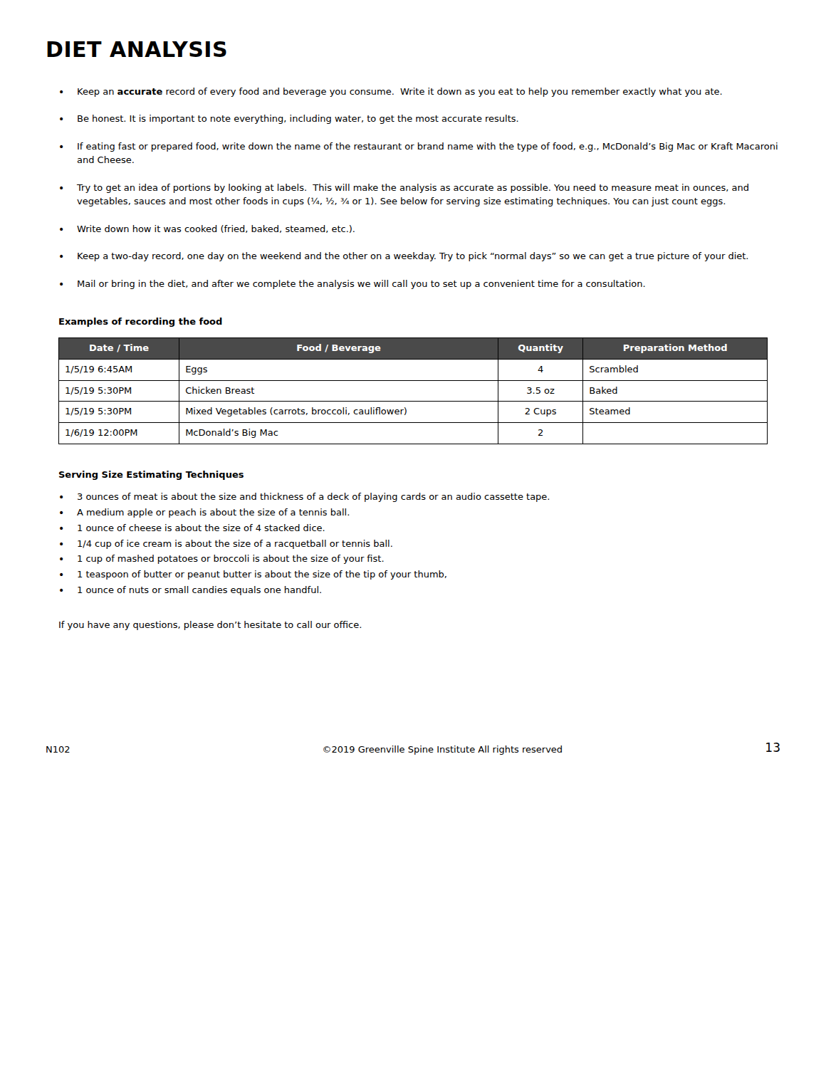DIET ANALYSIS
Keep an accurate record of every food and beverage you consume. Write it down as you eat to help you remember exactly what you ate.
Be honest. It is important to note everything, including water, to get the most accurate results.
If eating fast or prepared food, write down the name of the restaurant or brand name with the type of food, e.g., McDonald’s Big Mac or Kraft Macaroni and Cheese.
Try to get an idea of portions by looking at labels. This will make the analysis as accurate as possible. You need to measure meat in ounces, and vegetables, sauces and most other foods in cups (¼, ½, ¾ or 1). See below for serving size estimating techniques. You can just count eggs.
Write down how it was cooked (fried, baked, steamed, etc.).
Keep a two-day record, one day on the weekend and the other on a weekday. Try to pick “normal days” so we can get a true picture of your diet.
Mail or bring in the diet, and after we complete the analysis we will call you to set up a convenient time for a consultation.
Examples of recording the food
| Date / Time | Food / Beverage | Quantity | Preparation Method |
| --- | --- | --- | --- |
| 1/5/19 6:45AM | Eggs | 4 | Scrambled |
| 1/5/19 5:30PM | Chicken Breast | 3.5 oz | Baked |
| 1/5/19 5:30PM | Mixed Vegetables (carrots, broccoli, cauliflower) | 2 Cups | Steamed |
| 1/6/19 12:00PM | McDonald’s Big Mac | 2 | |
Serving Size Estimating Techniques
3 ounces of meat is about the size and thickness of a deck of playing cards or an audio cassette tape.
A medium apple or peach is about the size of a tennis ball.
1 ounce of cheese is about the size of 4 stacked dice.
1/4 cup of ice cream is about the size of a racquetball or tennis ball.
1 cup of mashed potatoes or broccoli is about the size of your fist.
1 teaspoon of butter or peanut butter is about the size of the tip of your thumb,
1 ounce of nuts or small candies equals one handful.
If you have any questions, please don’t hesitate to call our office.
N102
©2019 Greenville Spine Institute All rights reserved
13